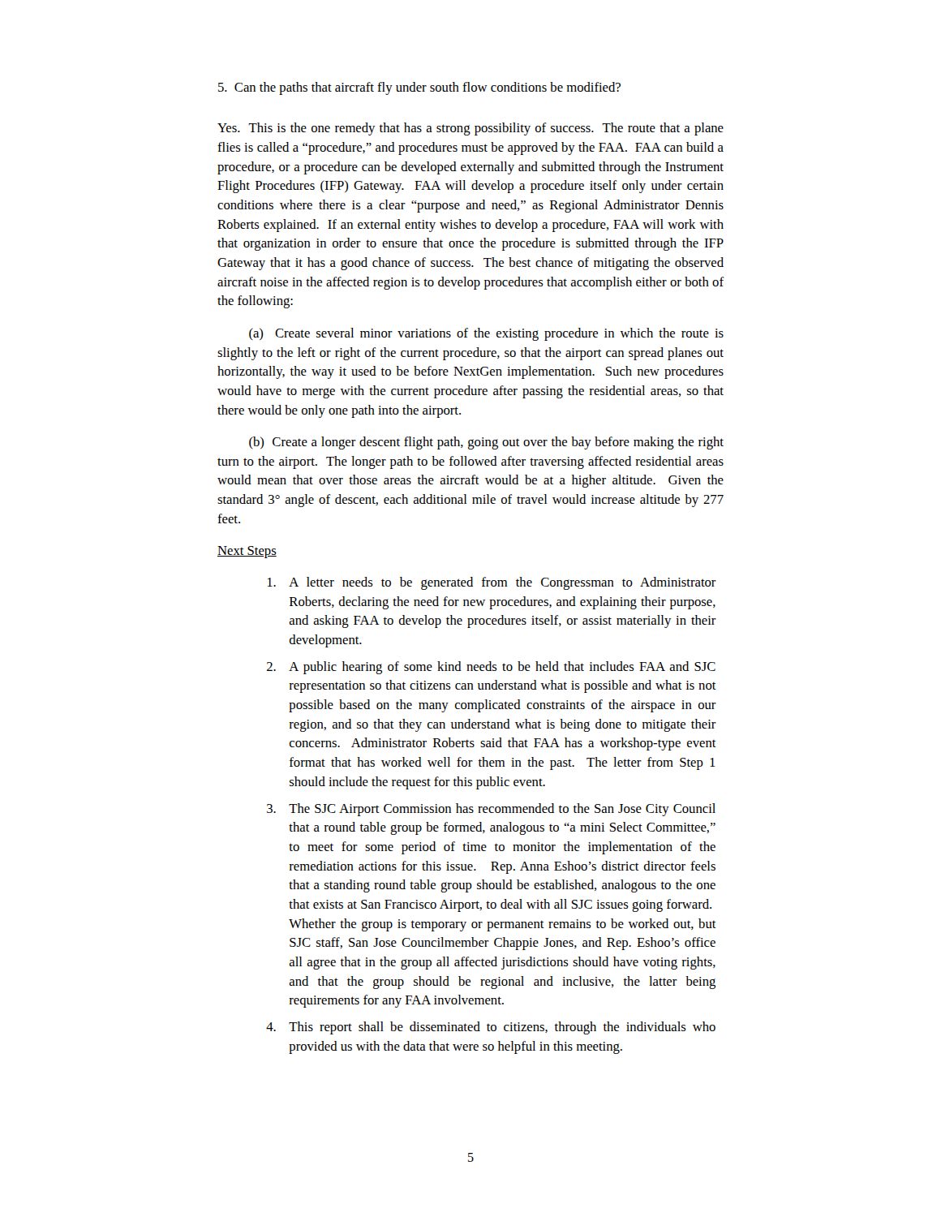5. Can the paths that aircraft fly under south flow conditions be modified?
Yes. This is the one remedy that has a strong possibility of success. The route that a plane flies is called a “procedure,” and procedures must be approved by the FAA. FAA can build a procedure, or a procedure can be developed externally and submitted through the Instrument Flight Procedures (IFP) Gateway. FAA will develop a procedure itself only under certain conditions where there is a clear “purpose and need,” as Regional Administrator Dennis Roberts explained. If an external entity wishes to develop a procedure, FAA will work with that organization in order to ensure that once the procedure is submitted through the IFP Gateway that it has a good chance of success. The best chance of mitigating the observed aircraft noise in the affected region is to develop procedures that accomplish either or both of the following:
(a) Create several minor variations of the existing procedure in which the route is slightly to the left or right of the current procedure, so that the airport can spread planes out horizontally, the way it used to be before NextGen implementation. Such new procedures would have to merge with the current procedure after passing the residential areas, so that there would be only one path into the airport.
(b) Create a longer descent flight path, going out over the bay before making the right turn to the airport. The longer path to be followed after traversing affected residential areas would mean that over those areas the aircraft would be at a higher altitude. Given the standard 3° angle of descent, each additional mile of travel would increase altitude by 277 feet.
Next Steps
A letter needs to be generated from the Congressman to Administrator Roberts, declaring the need for new procedures, and explaining their purpose, and asking FAA to develop the procedures itself, or assist materially in their development.
A public hearing of some kind needs to be held that includes FAA and SJC representation so that citizens can understand what is possible and what is not possible based on the many complicated constraints of the airspace in our region, and so that they can understand what is being done to mitigate their concerns. Administrator Roberts said that FAA has a workshop-type event format that has worked well for them in the past. The letter from Step 1 should include the request for this public event.
The SJC Airport Commission has recommended to the San Jose City Council that a round table group be formed, analogous to “a mini Select Committee,” to meet for some period of time to monitor the implementation of the remediation actions for this issue. Rep. Anna Eshoo’s district director feels that a standing round table group should be established, analogous to the one that exists at San Francisco Airport, to deal with all SJC issues going forward. Whether the group is temporary or permanent remains to be worked out, but SJC staff, San Jose Councilmember Chappie Jones, and Rep. Eshoo’s office all agree that in the group all affected jurisdictions should have voting rights, and that the group should be regional and inclusive, the latter being requirements for any FAA involvement.
This report shall be disseminated to citizens, through the individuals who provided us with the data that were so helpful in this meeting.
5